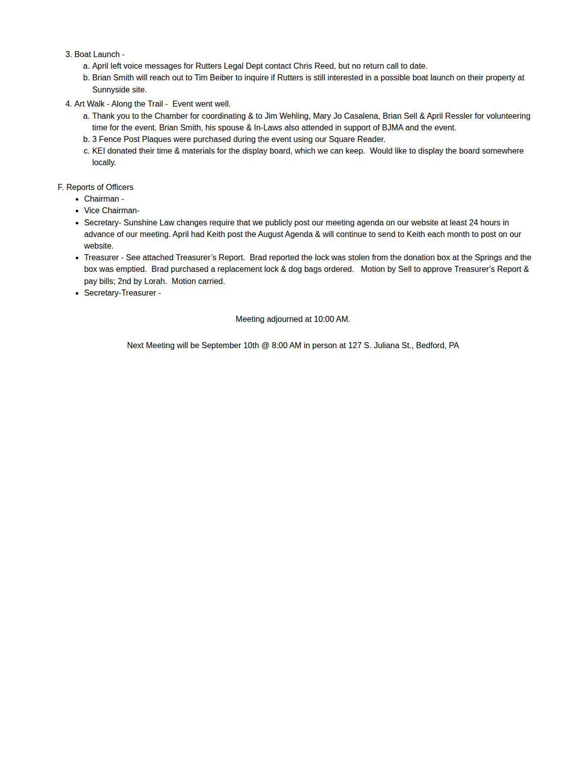Boat Launch -
April left voice messages for Rutters Legal Dept contact Chris Reed, but no return call to date.
Brian Smith will reach out to Tim Beiber to inquire if Rutters is still interested in a possible boat launch on their property at Sunnyside site.
Art Walk - Along the Trail - Event went well.
Thank you to the Chamber for coordinating & to Jim Wehling, Mary Jo Casalena, Brian Sell & April Ressler for volunteering time for the event. Brian Smith, his spouse & In-Laws also attended in support of BJMA and the event.
3 Fence Post Plaques were purchased during the event using our Square Reader.
KEI donated their time & materials for the display board, which we can keep. Would like to display the board somewhere locally.
Reports of Officers
Chairman -
Vice Chairman-
Secretary- Sunshine Law changes require that we publicly post our meeting agenda on our website at least 24 hours in advance of our meeting. April had Keith post the August Agenda & will continue to send to Keith each month to post on our website.
Treasurer - See attached Treasurer’s Report. Brad reported the lock was stolen from the donation box at the Springs and the box was emptied. Brad purchased a replacement lock & dog bags ordered. Motion by Sell to approve Treasurer’s Report & pay bills; 2nd by Lorah. Motion carried.
Secretary-Treasurer -
Meeting adjourned at 10:00 AM.
Next Meeting will be September 10th @ 8:00 AM in person at 127 S. Juliana St., Bedford, PA